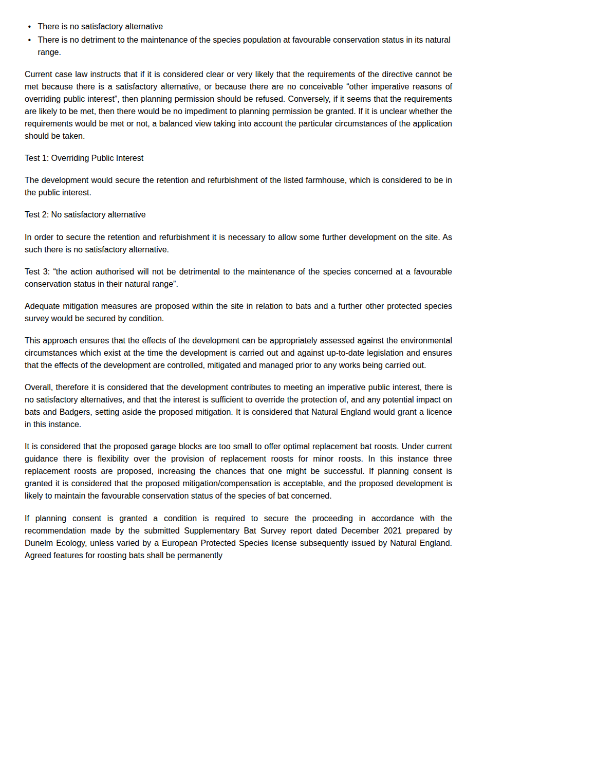There is no satisfactory alternative
There is no detriment to the maintenance of the species population at favourable conservation status in its natural range.
Current case law instructs that if it is considered clear or very likely that the requirements of the directive cannot be met because there is a satisfactory alternative, or because there are no conceivable “other imperative reasons of overriding public interest”, then planning permission should be refused. Conversely, if it seems that the requirements are likely to be met, then there would be no impediment to planning permission be granted. If it is unclear whether the requirements would be met or not, a balanced view taking into account the particular circumstances of the application should be taken.
Test 1: Overriding Public Interest
The development would secure the retention and refurbishment of the listed farmhouse, which is considered to be in the public interest.
Test 2: No satisfactory alternative
In order to secure the retention and refurbishment it is necessary to allow some further development on the site. As such there is no satisfactory alternative.
Test 3: “the action authorised will not be detrimental to the maintenance of the species concerned at a favourable conservation status in their natural range”.
Adequate mitigation measures are proposed within the site in relation to bats and a further other protected species survey would be secured by condition.
This approach ensures that the effects of the development can be appropriately assessed against the environmental circumstances which exist at the time the development is carried out and against up-to-date legislation and ensures that the effects of the development are controlled, mitigated and managed prior to any works being carried out.
Overall, therefore it is considered that the development contributes to meeting an imperative public interest, there is no satisfactory alternatives, and that the interest is sufficient to override the protection of, and any potential impact on bats and Badgers, setting aside the proposed mitigation. It is considered that Natural England would grant a licence in this instance.
It is considered that the proposed garage blocks are too small to offer optimal replacement bat roosts. Under current guidance there is flexibility over the provision of replacement roosts for minor roosts. In this instance three replacement roosts are proposed, increasing the chances that one might be successful. If planning consent is granted it is considered that the proposed mitigation/compensation is acceptable, and the proposed development is likely to maintain the favourable conservation status of the species of bat concerned.
If planning consent is granted a condition is required to secure the proceeding in accordance with the recommendation made by the submitted Supplementary Bat Survey report dated December 2021 prepared by Dunelm Ecology, unless varied by a European Protected Species license subsequently issued by Natural England. Agreed features for roosting bats shall be permanently